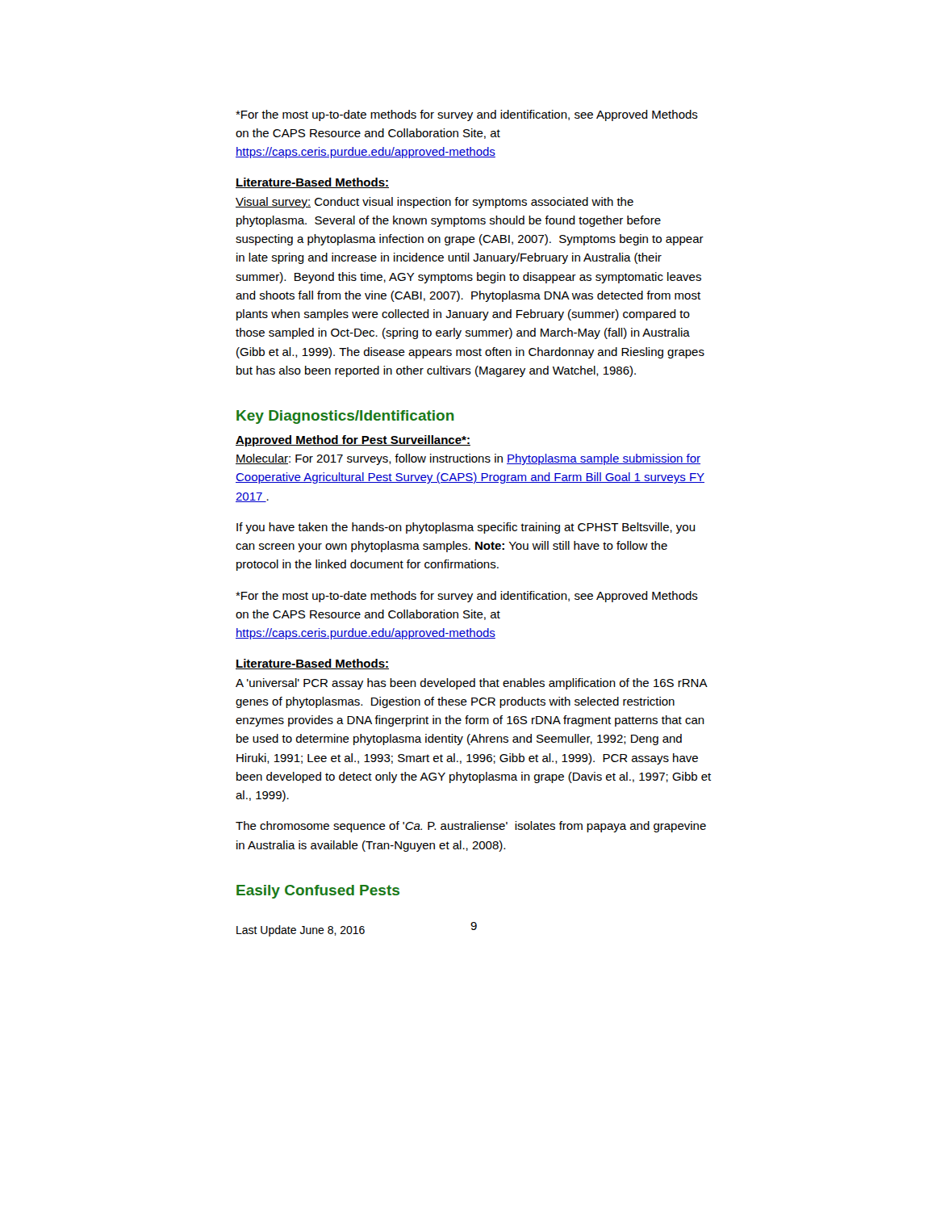*For the most up-to-date methods for survey and identification, see Approved Methods on the CAPS Resource and Collaboration Site, at https://caps.ceris.purdue.edu/approved-methods
Literature-Based Methods:
Visual survey: Conduct visual inspection for symptoms associated with the phytoplasma. Several of the known symptoms should be found together before suspecting a phytoplasma infection on grape (CABI, 2007). Symptoms begin to appear in late spring and increase in incidence until January/February in Australia (their summer). Beyond this time, AGY symptoms begin to disappear as symptomatic leaves and shoots fall from the vine (CABI, 2007). Phytoplasma DNA was detected from most plants when samples were collected in January and February (summer) compared to those sampled in Oct-Dec. (spring to early summer) and March-May (fall) in Australia (Gibb et al., 1999). The disease appears most often in Chardonnay and Riesling grapes but has also been reported in other cultivars (Magarey and Watchel, 1986).
Key Diagnostics/Identification
Approved Method for Pest Surveillance*:
Molecular: For 2017 surveys, follow instructions in Phytoplasma sample submission for Cooperative Agricultural Pest Survey (CAPS) Program and Farm Bill Goal 1 surveys FY 2017 .
If you have taken the hands-on phytoplasma specific training at CPHST Beltsville, you can screen your own phytoplasma samples. Note: You will still have to follow the protocol in the linked document for confirmations.
*For the most up-to-date methods for survey and identification, see Approved Methods on the CAPS Resource and Collaboration Site, at https://caps.ceris.purdue.edu/approved-methods
Literature-Based Methods:
A 'universal' PCR assay has been developed that enables amplification of the 16S rRNA genes of phytoplasmas. Digestion of these PCR products with selected restriction enzymes provides a DNA fingerprint in the form of 16S rDNA fragment patterns that can be used to determine phytoplasma identity (Ahrens and Seemuller, 1992; Deng and Hiruki, 1991; Lee et al., 1993; Smart et al., 1996; Gibb et al., 1999). PCR assays have been developed to detect only the AGY phytoplasma in grape (Davis et al., 1997; Gibb et al., 1999).
The chromosome sequence of 'Ca. P. australiense' isolates from papaya and grapevine in Australia is available (Tran-Nguyen et al., 2008).
Easily Confused Pests
9
Last Update June 8, 2016